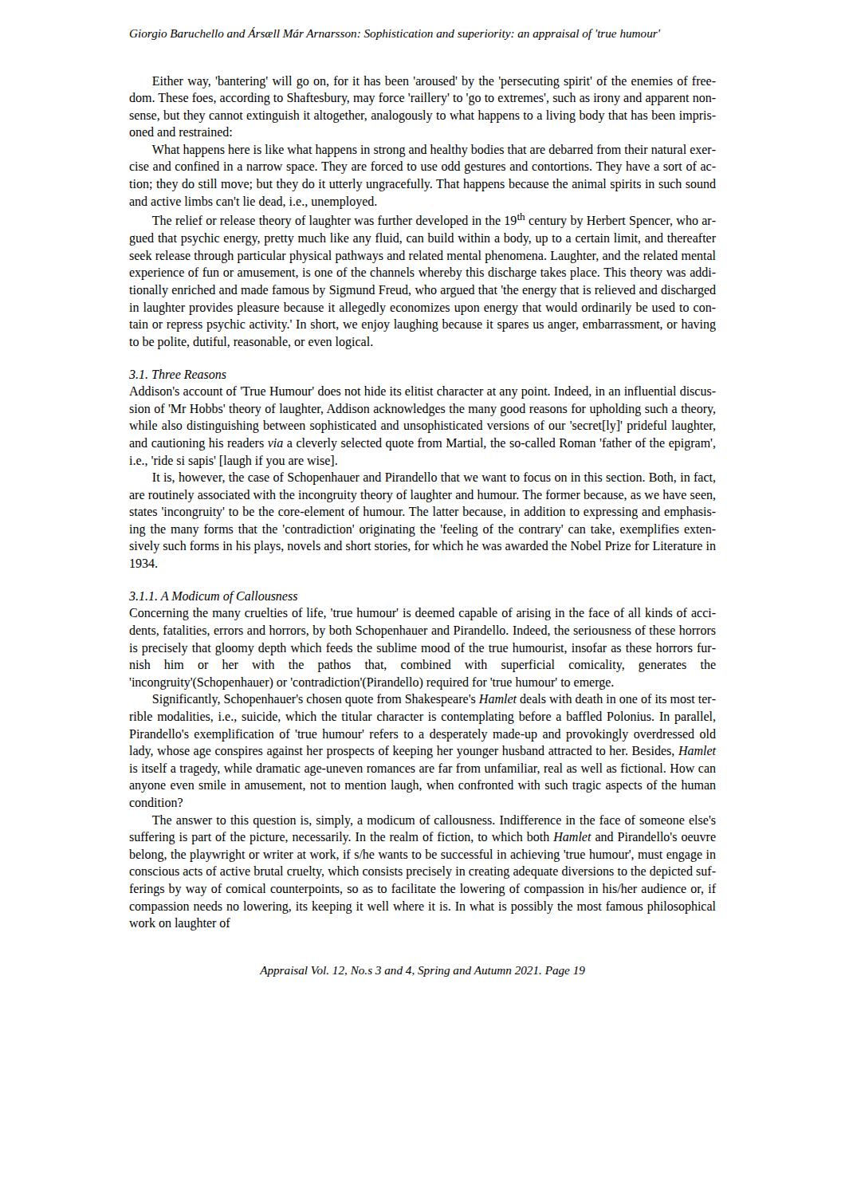Giorgio Baruchello and Ársæll Már Arnarsson: Sophistication and superiority: an appraisal of 'true humour'
Either way, 'bantering' will go on, for it has been 'aroused' by the 'persecuting spirit' of the enemies of freedom. These foes, according to Shaftesbury, may force 'raillery' to 'go to extremes', such as irony and apparent nonsense, but they cannot extinguish it altogether, analogously to what happens to a living body that has been imprisoned and restrained:
What happens here is like what happens in strong and healthy bodies that are debarred from their natural exercise and confined in a narrow space. They are forced to use odd gestures and contortions. They have a sort of action; they do still move; but they do it utterly ungracefully. That happens because the animal spirits in such sound and active limbs can't lie dead, i.e., unemployed.
The relief or release theory of laughter was further developed in the 19th century by Herbert Spencer, who argued that psychic energy, pretty much like any fluid, can build within a body, up to a certain limit, and thereafter seek release through particular physical pathways and related mental phenomena. Laughter, and the related mental experience of fun or amusement, is one of the channels whereby this discharge takes place. This theory was additionally enriched and made famous by Sigmund Freud, who argued that 'the energy that is relieved and discharged in laughter provides pleasure because it allegedly economizes upon energy that would ordinarily be used to contain or repress psychic activity.' In short, we enjoy laughing because it spares us anger, embarrassment, or having to be polite, dutiful, reasonable, or even logical.
3.1. Three Reasons
Addison's account of 'True Humour' does not hide its elitist character at any point. Indeed, in an influential discussion of 'Mr Hobbs' theory of laughter, Addison acknowledges the many good reasons for upholding such a theory, while also distinguishing between sophisticated and unsophisticated versions of our 'secret[ly]' prideful laughter, and cautioning his readers via a cleverly selected quote from Martial, the so-called Roman 'father of the epigram', i.e., 'ride si sapis' [laugh if you are wise].
It is, however, the case of Schopenhauer and Pirandello that we want to focus on in this section. Both, in fact, are routinely associated with the incongruity theory of laughter and humour. The former because, as we have seen, states 'incongruity' to be the core-element of humour. The latter because, in addition to expressing and emphasising the many forms that the 'contradiction' originating the 'feeling of the contrary' can take, exemplifies extensively such forms in his plays, novels and short stories, for which he was awarded the Nobel Prize for Literature in 1934.
3.1.1. A Modicum of Callousness
Concerning the many cruelties of life, 'true humour' is deemed capable of arising in the face of all kinds of accidents, fatalities, errors and horrors, by both Schopenhauer and Pirandello. Indeed, the seriousness of these horrors is precisely that gloomy depth which feeds the sublime mood of the true humourist, insofar as these horrors furnish him or her with the pathos that, combined with superficial comicality, generates the 'incongruity'(Schopenhauer) or 'contradiction'(Pirandello) required for 'true humour' to emerge.
Significantly, Schopenhauer's chosen quote from Shakespeare's Hamlet deals with death in one of its most terrible modalities, i.e., suicide, which the titular character is contemplating before a baffled Polonius. In parallel, Pirandello's exemplification of 'true humour' refers to a desperately made-up and provokingly overdressed old lady, whose age conspires against her prospects of keeping her younger husband attracted to her. Besides, Hamlet is itself a tragedy, while dramatic age-uneven romances are far from unfamiliar, real as well as fictional. How can anyone even smile in amusement, not to mention laugh, when confronted with such tragic aspects of the human condition?
The answer to this question is, simply, a modicum of callousness. Indifference in the face of someone else's suffering is part of the picture, necessarily. In the realm of fiction, to which both Hamlet and Pirandello's oeuvre belong, the playwright or writer at work, if s/he wants to be successful in achieving 'true humour', must engage in conscious acts of active brutal cruelty, which consists precisely in creating adequate diversions to the depicted sufferings by way of comical counterpoints, so as to facilitate the lowering of compassion in his/her audience or, if compassion needs no lowering, its keeping it well where it is. In what is possibly the most famous philosophical work on laughter of
Appraisal Vol. 12, No.s 3 and 4, Spring and Autumn 2021. Page 19